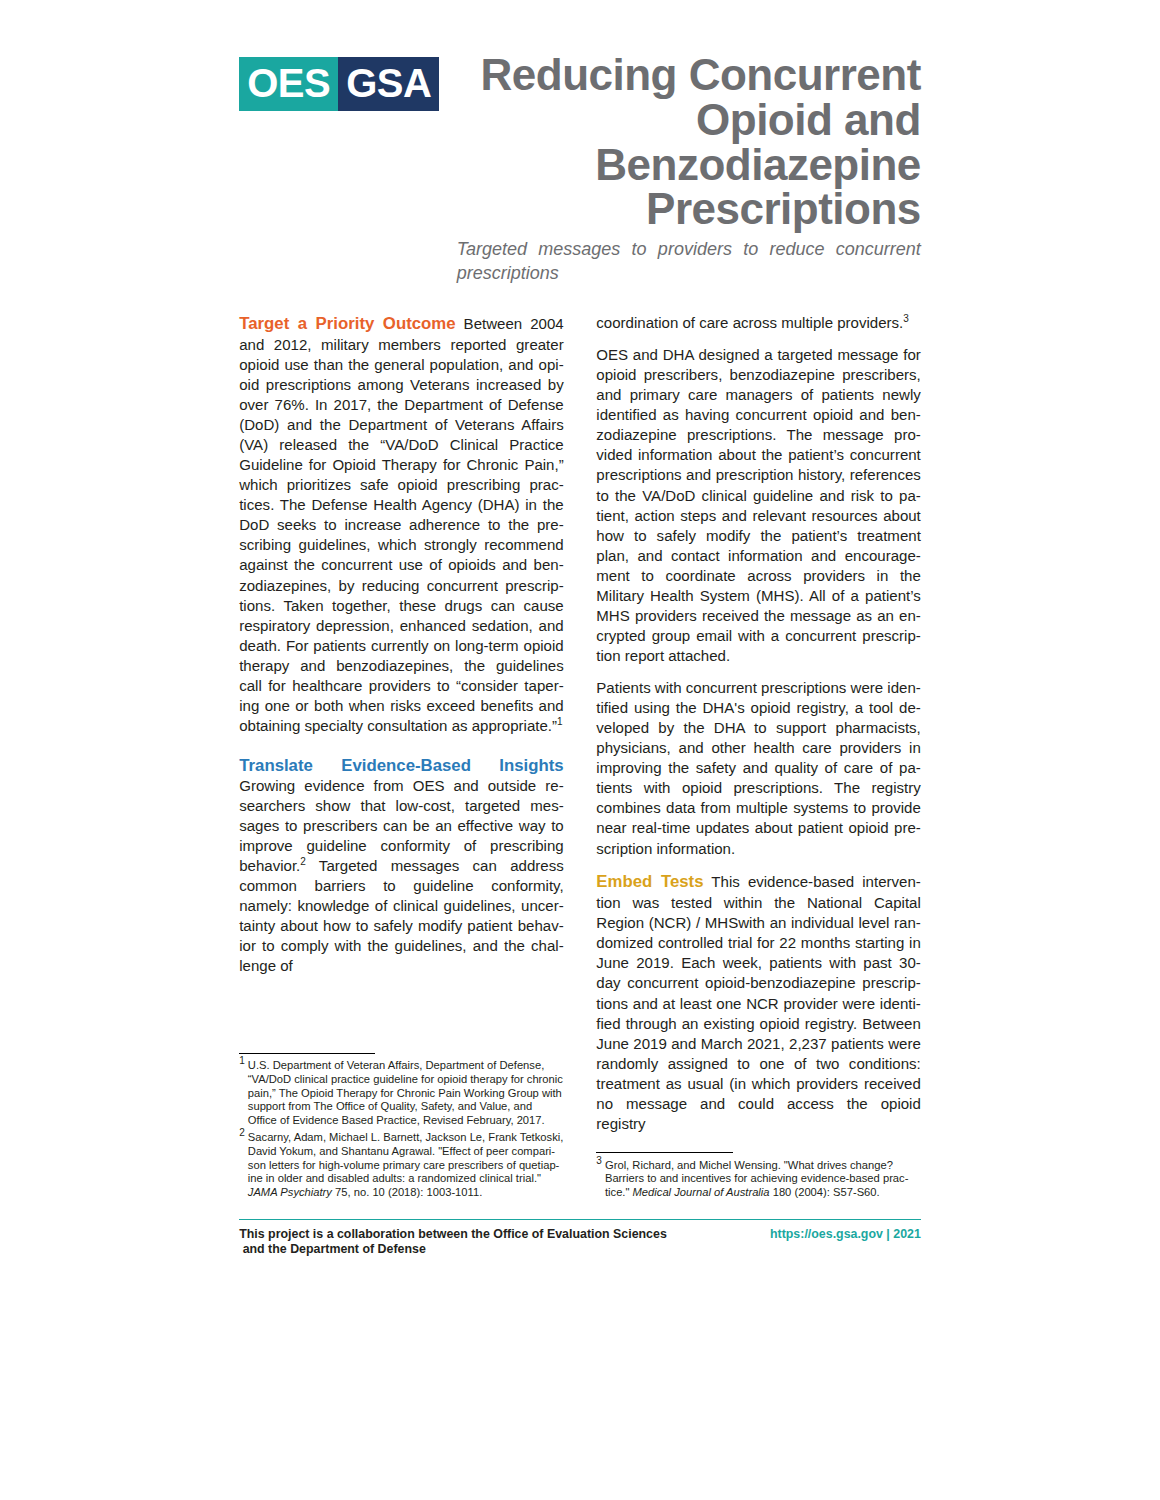OES GSA
Reducing Concurrent Opioid and Benzodiazepine Prescriptions
Targeted messages to providers to reduce concurrent prescriptions
Target a Priority Outcome Between 2004 and 2012, military members reported greater opioid use than the general population, and opioid prescriptions among Veterans increased by over 76%. In 2017, the Department of Defense (DoD) and the Department of Veterans Affairs (VA) released the “VA/DoD Clinical Practice Guideline for Opioid Therapy for Chronic Pain,” which prioritizes safe opioid prescribing practices. The Defense Health Agency (DHA) in the DoD seeks to increase adherence to the prescribing guidelines, which strongly recommend against the concurrent use of opioids and benzodiazepines, by reducing concurrent prescriptions. Taken together, these drugs can cause respiratory depression, enhanced sedation, and death. For patients currently on long-term opioid therapy and benzodiazepines, the guidelines call for healthcare providers to “consider tapering one or both when risks exceed benefits and obtaining specialty consultation as appropriate.”1
Translate Evidence-Based Insights
Growing evidence from OES and outside researchers show that low-cost, targeted messages to prescribers can be an effective way to improve guideline conformity of prescribing behavior.2 Targeted messages can address common barriers to guideline conformity, namely: knowledge of clinical guidelines, uncertainty about how to safely modify patient behavior to comply with the guidelines, and the challenge of
1 U.S. Department of Veteran Affairs, Department of Defense, “VA/DoD clinical practice guideline for opioid therapy for chronic pain,” The Opioid Therapy for Chronic Pain Working Group with support from The Office of Quality, Safety, and Value, and Office of Evidence Based Practice, Revised February, 2017.
2 Sacarny, Adam, Michael L. Barnett, Jackson Le, Frank Tetkoski, David Yokum, and Shantanu Agrawal. "Effect of peer comparison letters for high-volume primary care prescribers of quetiapine in older and disabled adults: a randomized clinical trial." JAMA Psychiatry 75, no. 10 (2018): 1003-1011.
coordination of care across multiple providers.3
OES and DHA designed a targeted message for opioid prescribers, benzodiazepine prescribers, and primary care managers of patients newly identified as having concurrent opioid and benzodiazepine prescriptions. The message provided information about the patient’s concurrent prescriptions and prescription history, references to the VA/DoD clinical guideline and risk to patient, action steps and relevant resources about how to safely modify the patient’s treatment plan, and contact information and encouragement to coordinate across providers in the Military Health System (MHS). All of a patient’s MHS providers received the message as an encrypted group email with a concurrent prescription report attached.
Patients with concurrent prescriptions were identified using the DHA's opioid registry, a tool developed by the DHA to support pharmacists, physicians, and other health care providers in improving the safety and quality of care of patients with opioid prescriptions. The registry combines data from multiple systems to provide near real-time updates about patient opioid prescription information.
Embed Tests This evidence-based intervention was tested within the National Capital Region (NCR) / MHSwith an individual level randomized controlled trial for 22 months starting in June 2019. Each week, patients with past 30-day concurrent opioid-benzodiazepine prescriptions and at least one NCR provider were identified through an existing opioid registry. Between June 2019 and March 2021, 2,237 patients were randomly assigned to one of two conditions: treatment as usual (in which providers received no message and could access the opioid registry
3 Grol, Richard, and Michel Wensing. "What drives change? Barriers to and incentives for achieving evidence-based practice." Medical Journal of Australia 180 (2004): S57-S60.
This project is a collaboration between the Office of Evaluation Sciences
and the Department of Defense
https://oes.gsa.gov | 2021